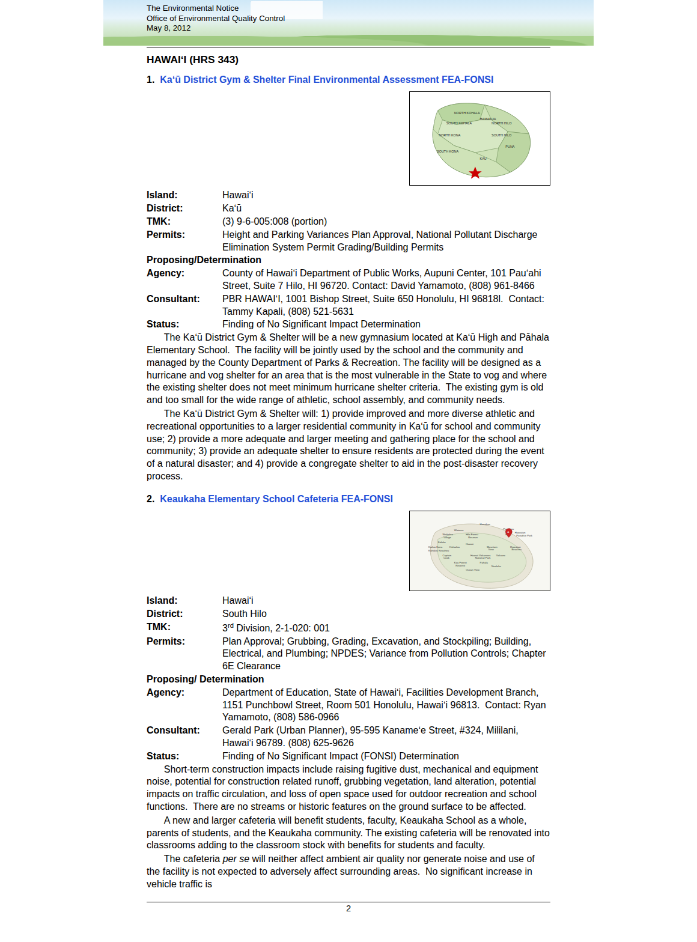The Environmental Notice
Office of Environmental Quality Control
May 8, 2012
HAWAIʻI (HRS 343)
1. Kaʻū District Gym & Shelter Final Environmental Assessment FEA-FONSI
NORTH KOHALA SOUTH KOHALA NORTH HILO HAMAKUA NORTH KONA SOUTH HILO PUNA SOUTH KONA KAU
| Island: | Hawaiʻi |
| District: | Kaʻū |
| TMK: | (3) 9-6-005:008 (portion) |
| Permits: | Height and Parking Variances Plan Approval, National Pollutant Discharge Elimination System Permit Grading/Building Permits |
| Proposing/Determination |
| Agency: | County of Hawaiʻi Department of Public Works, Aupuni Center, 101 Pauʻahi Street, Suite 7 Hilo, HI 96720. Contact: David Yamamoto, (808) 961-8466 |
| Consultant: | PBR HAWAIʻI, 1001 Bishop Street, Suite 650 Honolulu, HI 96818l. Contact: Tammy Kapali, (808) 521-5631 |
| Status: | Finding of No Significant Impact Determination |
The Kaʻū District Gym & Shelter will be a new gymnasium located at Kaʻū High and Pāhala Elementary School. The facility will be jointly used by the school and the community and managed by the County Department of Parks & Recreation. The facility will be designed as a hurricane and vog shelter for an area that is the most vulnerable in the State to vog and where the existing shelter does not meet minimum hurricane shelter criteria. The existing gym is old and too small for the wide range of athletic, school assembly, and community needs.
The Kaʻū District Gym & Shelter will: 1) provide improved and more diverse athletic and recreational opportunities to a larger residential community in Kaʻū for school and community use; 2) provide a more adequate and larger meeting and gathering place for the school and community; 3) provide an adequate shelter to ensure residents are protected during the event of a natural disaster; and 4) provide a congregate shelter to aid in the post-disaster recovery process.
2. Keaukaha Elementary School Cafeteria FEA-FONSI
Honokaa Waimea Waikoloa Village Kaloko Hilo Forest Reserve Papaikou Hilo Hawaiian Paradise Park Kailua Kona Holualoa Kahaluu Keauhou Hawaii Mountain View Hawaiian Beaches Captain Cook Hawaii Volcanoes National Park Volcano Kau Forest Reserve Pahala Naalehu Ocean View A
| Island: | Hawaiʻi |
| District: | South Hilo |
| TMK: | 3 rd Division, 2-1-020: 001 |
| Permits: | Plan Approval; Grubbing, Grading, Excavation, and Stockpiling; Building, Electrical, and Plumbing; NPDES; Variance from Pollution Controls; Chapter 6E Clearance |
| Proposing/ Determination |
| Agency: | Department of Education, State of Hawaiʻi, Facilities Development Branch, 1151 Punchbowl Street, Room 501 Honolulu, Hawaiʻi 96813. Contact: Ryan Yamamoto, (808) 586-0966 |
| Consultant: | Gerald Park (Urban Planner), 95-595 Kanameʻe Street, #324, Mililani, Hawaiʻi 96789. (808) 625-9626 |
| Status: | Finding of No Significant Impact (FONSI) Determination |
Short-term construction impacts include raising fugitive dust, mechanical and equipment noise, potential for construction related runoff, grubbing vegetation, land alteration, potential impacts on traffic circulation, and loss of open space used for outdoor recreation and school functions. There are no streams or historic features on the ground surface to be affected.
A new and larger cafeteria will benefit students, faculty, Keaukaha School as a whole, parents of students, and the Keaukaha community. The existing cafeteria will be renovated into classrooms adding to the classroom stock with benefits for students and faculty.
The cafeteria per se will neither affect ambient air quality nor generate noise and use of the facility is not expected to adversely affect surrounding areas. No significant increase in vehicle traffic is
2